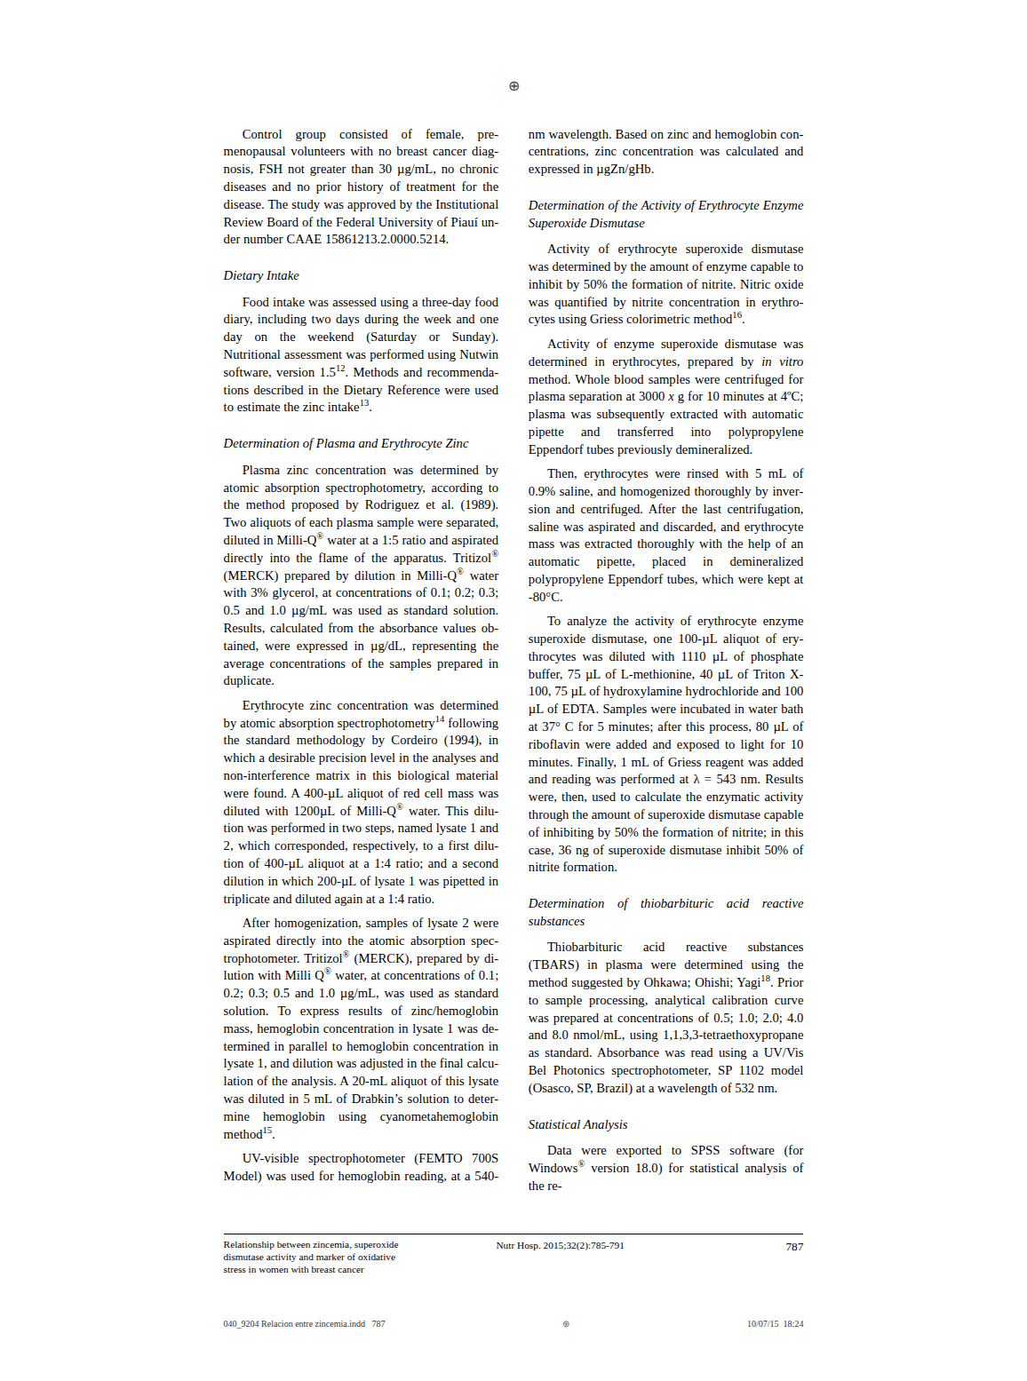⊕
Control group consisted of female, premenopausal volunteers with no breast cancer diagnosis, FSH not greater than 30 µg/mL, no chronic diseases and no prior history of treatment for the disease. The study was approved by the Institutional Review Board of the Federal University of Piauí under number CAAE 15861213.2.0000.5214.
Dietary Intake
Food intake was assessed using a three-day food diary, including two days during the week and one day on the weekend (Saturday or Sunday). Nutritional assessment was performed using Nutwin software, version 1.512. Methods and recommendations described in the Dietary Reference were used to estimate the zinc intake13.
Determination of Plasma and Erythrocyte Zinc
Plasma zinc concentration was determined by atomic absorption spectrophotometry, according to the method proposed by Rodriguez et al. (1989). Two aliquots of each plasma sample were separated, diluted in Milli-Q® water at a 1:5 ratio and aspirated directly into the flame of the apparatus. Tritizol® (MERCK) prepared by dilution in Milli-Q® water with 3% glycerol, at concentrations of 0.1; 0.2; 0.3; 0.5 and 1.0 µg/mL was used as standard solution. Results, calculated from the absorbance values obtained, were expressed in µg/dL, representing the average concentrations of the samples prepared in duplicate.
Erythrocyte zinc concentration was determined by atomic absorption spectrophotometry14 following the standard methodology by Cordeiro (1994), in which a desirable precision level in the analyses and non-interference matrix in this biological material were found. A 400-µL aliquot of red cell mass was diluted with 1200µL of Milli-Q® water. This dilution was performed in two steps, named lysate 1 and 2, which corresponded, respectively, to a first dilution of 400-µL aliquot at a 1:4 ratio; and a second dilution in which 200-µL of lysate 1 was pipetted in triplicate and diluted again at a 1:4 ratio.
After homogenization, samples of lysate 2 were aspirated directly into the atomic absorption spectrophotometer. Tritizol® (MERCK), prepared by dilution with Milli Q® water, at concentrations of 0.1; 0.2; 0.3; 0.5 and 1.0 µg/mL, was used as standard solution. To express results of zinc/hemoglobin mass, hemoglobin concentration in lysate 1 was determined in parallel to hemoglobin concentration in lysate 1, and dilution was adjusted in the final calculation of the analysis. A 20-mL aliquot of this lysate was diluted in 5 mL of Drabkin’s solution to determine hemoglobin using cyanometahemoglobin method15.
UV-visible spectrophotometer (FEMTO 700S Model) was used for hemoglobin reading, at a 540-nm wavelength. Based on zinc and hemoglobin concentrations, zinc concentration was calculated and expressed in µgZn/gHb.
Determination of the Activity of Erythrocyte Enzyme Superoxide Dismutase
Activity of erythrocyte superoxide dismutase was determined by the amount of enzyme capable to inhibit by 50% the formation of nitrite. Nitric oxide was quantified by nitrite concentration in erythrocytes using Griess colorimetric method16.
Activity of enzyme superoxide dismutase was determined in erythrocytes, prepared by in vitro method. Whole blood samples were centrifuged for plasma separation at 3000 x g for 10 minutes at 4ºC; plasma was subsequently extracted with automatic pipette and transferred into polypropylene Eppendorf tubes previously demineralized.
Then, erythrocytes were rinsed with 5 mL of 0.9% saline, and homogenized thoroughly by inversion and centrifuged. After the last centrifugation, saline was aspirated and discarded, and erythrocyte mass was extracted thoroughly with the help of an automatic pipette, placed in demineralized polypropylene Eppendorf tubes, which were kept at -80°C.
To analyze the activity of erythrocyte enzyme superoxide dismutase, one 100-µL aliquot of erythrocytes was diluted with 1110 µL of phosphate buffer, 75 µL of L-methionine, 40 µL of Triton X-100, 75 µL of hydroxylamine hydrochloride and 100 µL of EDTA. Samples were incubated in water bath at 37° C for 5 minutes; after this process, 80 µL of riboflavin were added and exposed to light for 10 minutes. Finally, 1 mL of Griess reagent was added and reading was performed at λ = 543 nm. Results were, then, used to calculate the enzymatic activity through the amount of superoxide dismutase capable of inhibiting by 50% the formation of nitrite; in this case, 36 ng of superoxide dismutase inhibit 50% of nitrite formation.
Determination of thiobarbituric acid reactive substances
Thiobarbituric acid reactive substances (TBARS) in plasma were determined using the method suggested by Ohkawa; Ohishi; Yagi18. Prior to sample processing, analytical calibration curve was prepared at concentrations of 0.5; 1.0; 2.0; 4.0 and 8.0 nmol/mL, using 1,1,3,3-tetraethoxypropane as standard. Absorbance was read using a UV/Vis Bel Photonics spectrophotometer, SP 1102 model (Osasco, SP, Brazil) at a wavelength of 532 nm.
Statistical Analysis
Data were exported to SPSS software (for Windows® version 18.0) for statistical analysis of the re-
Relationship between zincemia, superoxide
dismutase activity and marker of oxidative
stress in women with breast cancer
Nutr Hosp. 2015;32(2):785-791
787
040_9204 Relacion entre zincemia.indd 787
⊕
10/07/15 18:24